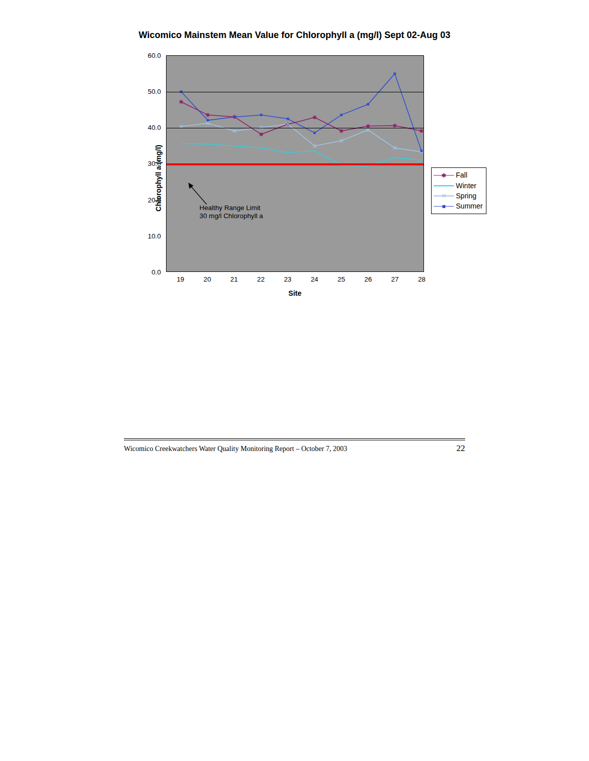Wicomico Mainstem Mean Value for Chlorophyll a (mg/l) Sept 02-Aug 03
Chlorophyll a (mg/l)
60.0 50.0 40.0 30.0 20.0 10.0 0.0
19 20 21 22 23 24 25 26 27 28
Site
Healthy Range Limit
30 mg/l Chlorophyll a
✱ Fall
Winter
✕ Spring
■ Summer
Wicomico Creekwatchers Water Quality Monitoring Report – October 7, 2003
22